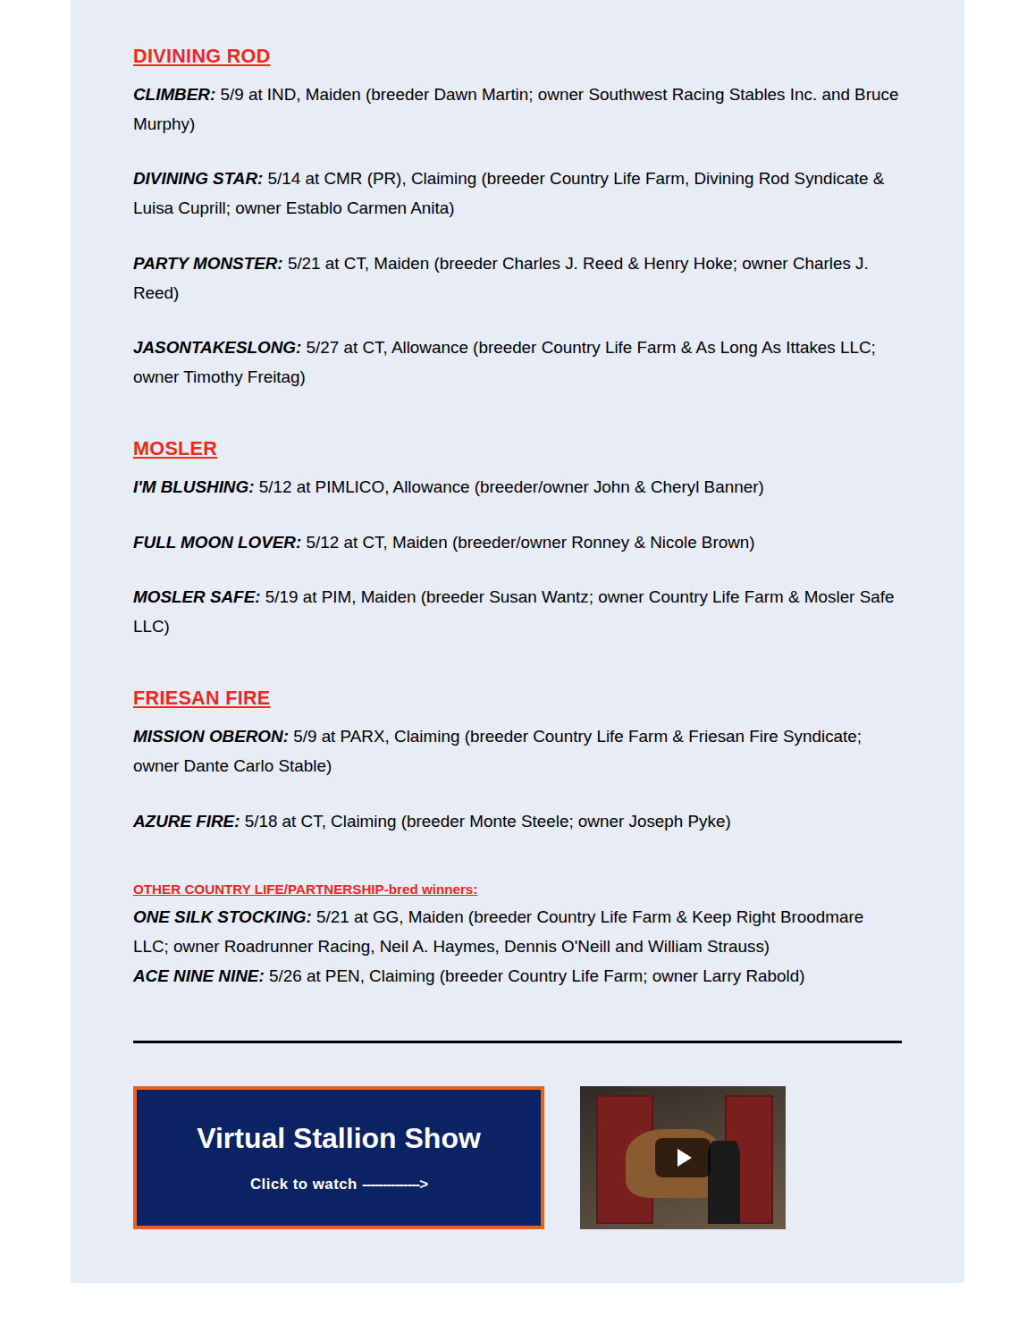DIVINING ROD
CLIMBER: 5/9 at IND, Maiden (breeder Dawn Martin; owner Southwest Racing Stables Inc. and Bruce Murphy)
DIVINING STAR: 5/14 at CMR (PR), Claiming (breeder Country Life Farm, Divining Rod Syndicate & Luisa Cuprill; owner Establo Carmen Anita)
PARTY MONSTER: 5/21 at CT, Maiden (breeder Charles J. Reed & Henry Hoke; owner Charles J. Reed)
JASONTAKESLONG: 5/27 at CT, Allowance (breeder Country Life Farm & As Long As Ittakes LLC; owner Timothy Freitag)
MOSLER
I'M BLUSHING: 5/12 at PIMLICO, Allowance (breeder/owner John & Cheryl Banner)
FULL MOON LOVER: 5/12 at CT, Maiden (breeder/owner Ronney & Nicole Brown)
MOSLER SAFE: 5/19 at PIM, Maiden (breeder Susan Wantz; owner Country Life Farm & Mosler Safe LLC)
FRIESAN FIRE
MISSION OBERON: 5/9 at PARX, Claiming (breeder Country Life Farm & Friesan Fire Syndicate; owner Dante Carlo Stable)
AZURE FIRE: 5/18 at CT, Claiming (breeder Monte Steele; owner Joseph Pyke)
OTHER COUNTRY LIFE/PARTNERSHIP-bred winners:
ONE SILK STOCKING: 5/21 at GG, Maiden (breeder Country Life Farm & Keep Right Broodmare LLC; owner Roadrunner Racing, Neil A. Haymes, Dennis O'Neill and William Strauss)
ACE NINE NINE: 5/26 at PEN, Claiming (breeder Country Life Farm; owner Larry Rabold)
Virtual Stallion Show
Click to watch -------------->